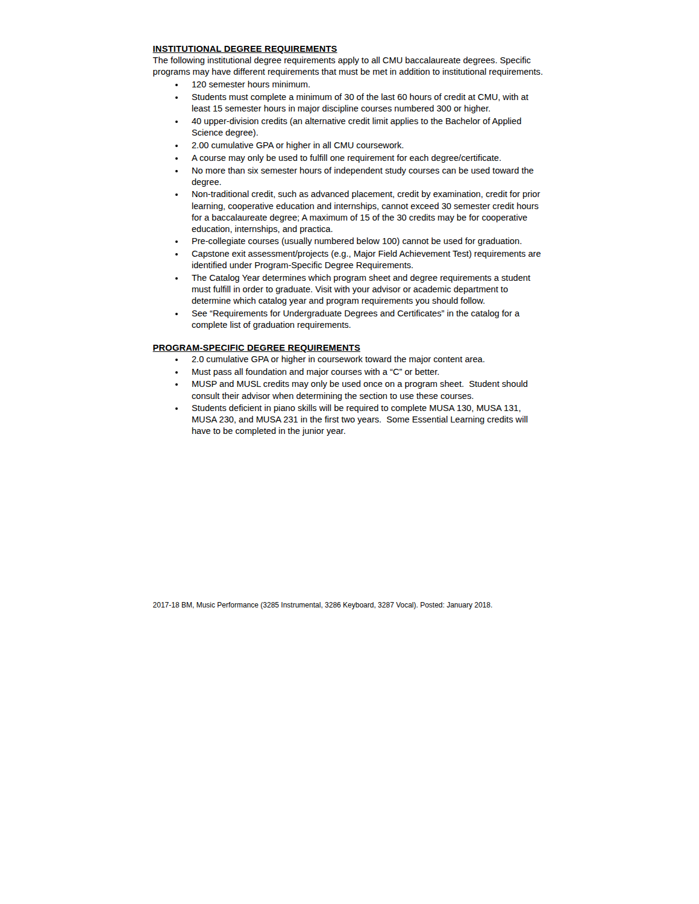INSTITUTIONAL DEGREE REQUIREMENTS
The following institutional degree requirements apply to all CMU baccalaureate degrees. Specific programs may have different requirements that must be met in addition to institutional requirements.
120 semester hours minimum.
Students must complete a minimum of 30 of the last 60 hours of credit at CMU, with at least 15 semester hours in major discipline courses numbered 300 or higher.
40 upper-division credits (an alternative credit limit applies to the Bachelor of Applied Science degree).
2.00 cumulative GPA or higher in all CMU coursework.
A course may only be used to fulfill one requirement for each degree/certificate.
No more than six semester hours of independent study courses can be used toward the degree.
Non-traditional credit, such as advanced placement, credit by examination, credit for prior learning, cooperative education and internships, cannot exceed 30 semester credit hours for a baccalaureate degree; A maximum of 15 of the 30 credits may be for cooperative education, internships, and practica.
Pre-collegiate courses (usually numbered below 100) cannot be used for graduation.
Capstone exit assessment/projects (e.g., Major Field Achievement Test) requirements are identified under Program-Specific Degree Requirements.
The Catalog Year determines which program sheet and degree requirements a student must fulfill in order to graduate. Visit with your advisor or academic department to determine which catalog year and program requirements you should follow.
See “Requirements for Undergraduate Degrees and Certificates” in the catalog for a complete list of graduation requirements.
PROGRAM-SPECIFIC DEGREE REQUIREMENTS
2.0 cumulative GPA or higher in coursework toward the major content area.
Must pass all foundation and major courses with a “C” or better.
MUSP and MUSL credits may only be used once on a program sheet. Student should consult their advisor when determining the section to use these courses.
Students deficient in piano skills will be required to complete MUSA 130, MUSA 131, MUSA 230, and MUSA 231 in the first two years. Some Essential Learning credits will have to be completed in the junior year.
2017-18 BM, Music Performance (3285 Instrumental, 3286 Keyboard, 3287 Vocal). Posted: January 2018.